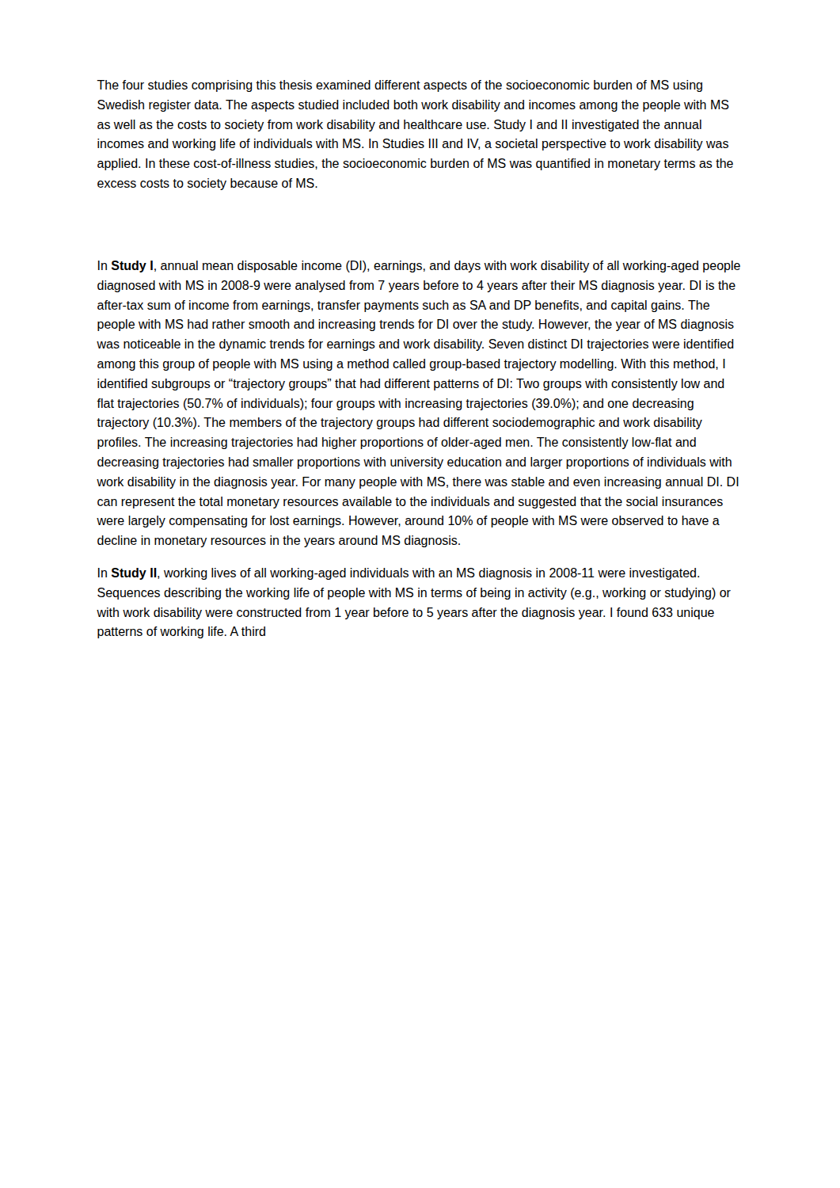The four studies comprising this thesis examined different aspects of the socioeconomic burden of MS using Swedish register data. The aspects studied included both work disability and incomes among the people with MS as well as the costs to society from work disability and healthcare use. Study I and II investigated the annual incomes and working life of individuals with MS. In Studies III and IV, a societal perspective to work disability was applied. In these cost-of-illness studies, the socioeconomic burden of MS was quantified in monetary terms as the excess costs to society because of MS.
In Study I, annual mean disposable income (DI), earnings, and days with work disability of all working-aged people diagnosed with MS in 2008-9 were analysed from 7 years before to 4 years after their MS diagnosis year. DI is the after-tax sum of income from earnings, transfer payments such as SA and DP benefits, and capital gains. The people with MS had rather smooth and increasing trends for DI over the study. However, the year of MS diagnosis was noticeable in the dynamic trends for earnings and work disability. Seven distinct DI trajectories were identified among this group of people with MS using a method called group-based trajectory modelling. With this method, I identified subgroups or “trajectory groups” that had different patterns of DI: Two groups with consistently low and flat trajectories (50.7% of individuals); four groups with increasing trajectories (39.0%); and one decreasing trajectory (10.3%). The members of the trajectory groups had different sociodemographic and work disability profiles. The increasing trajectories had higher proportions of older-aged men. The consistently low-flat and decreasing trajectories had smaller proportions with university education and larger proportions of individuals with work disability in the diagnosis year. For many people with MS, there was stable and even increasing annual DI. DI can represent the total monetary resources available to the individuals and suggested that the social insurances were largely compensating for lost earnings. However, around 10% of people with MS were observed to have a decline in monetary resources in the years around MS diagnosis.
In Study II, working lives of all working-aged individuals with an MS diagnosis in 2008-11 were investigated. Sequences describing the working life of people with MS in terms of being in activity (e.g., working or studying) or with work disability were constructed from 1 year before to 5 years after the diagnosis year. I found 633 unique patterns of working life. A third